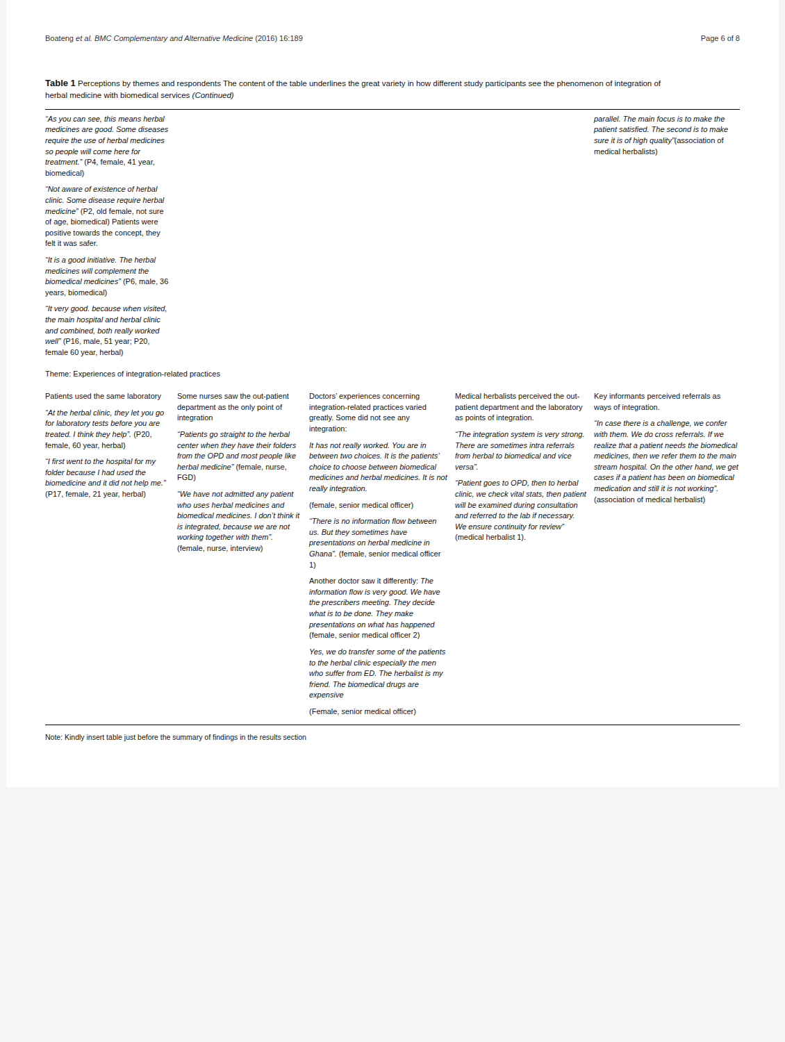Boateng et al. BMC Complementary and Alternative Medicine (2016) 16:189
Page 6 of 8
Table 1 Perceptions by themes and respondents The content of the table underlines the great variety in how different study participants see the phenomenon of integration of herbal medicine with biomedical services (Continued)
| “As you can see, this means herbal medicines are good. Some diseases require the use of herbal medicines so people will come here for treatment.” (P4, female, 41 year, biomedical) “Not aware of existence of herbal clinic. Some disease require herbal medicine” (P2, old female, not sure of age, biomedical) Patients were positive towards the concept, they felt it was safer. “It is a good initiative. The herbal medicines will complement the biomedical medicines” (P6, male, 36 years, biomedical) “It very good. because when visited, the main hospital and herbal clinic and combined, both really worked well” (P16, male, 51 year; P20, female 60 year, herbal) | | | | parallel. The main focus is to make the patient satisfied. The second is to make sure it is of high quality” (association of medical herbalists) |
| Theme: Experiences of integration-related practices |
| Patients used the same laboratory “At the herbal clinic, they let you go for laboratory tests before you are treated. I think they help”. (P20, female, 60 year, herbal) “I first went to the hospital for my folder because I had used the biomedicine and it did not help me.” (P17, female, 21 year, herbal) | Some nurses saw the out-patient department as the only point of integration “Patients go straight to the herbal center when they have their folders from the OPD and most people like herbal medicine” (female, nurse, FGD) “We have not admitted any patient who uses herbal medicines and biomedical medicines. I don’t think it is integrated, because we are not working together with them”. (female, nurse, interview) | Doctors’ experiences concerning integration-related practices varied greatly. Some did not see any integration: It has not really worked. You are in between two choices. It is the patients’ choice to choose between biomedical medicines and herbal medicines. It is not really integration. (female, senior medical officer) “There is no information flow between us. But they sometimes have presentations on herbal medicine in Ghana”. (female, senior medical officer 1) Another doctor saw it differently: The information flow is very good. We have the prescribers meeting. They decide what is to be done. They make presentations on what has happened (female, senior medical officer 2) Yes, we do transfer some of the patients to the herbal clinic especially the men who suffer from ED. The herbalist is my friend. The biomedical drugs are expensive (Female, senior medical officer) | Medical herbalists perceived the out-patient department and the laboratory as points of integration. “The integration system is very strong. There are sometimes intra referrals from herbal to biomedical and vice versa”. “Patient goes to OPD, then to herbal clinic, we check vital stats, then patient will be examined during consultation and referred to the lab if necessary. We ensure continuity for review” (medical herbalist 1). | Key informants perceived referrals as ways of integration. “In case there is a challenge, we confer with them. We do cross referrals. If we realize that a patient needs the biomedical medicines, then we refer them to the main stream hospital. On the other hand, we get cases if a patient has been on biomedical medication and still it is not working”. (association of medical herbalist) |
Note: Kindly insert table just before the summary of findings in the results section